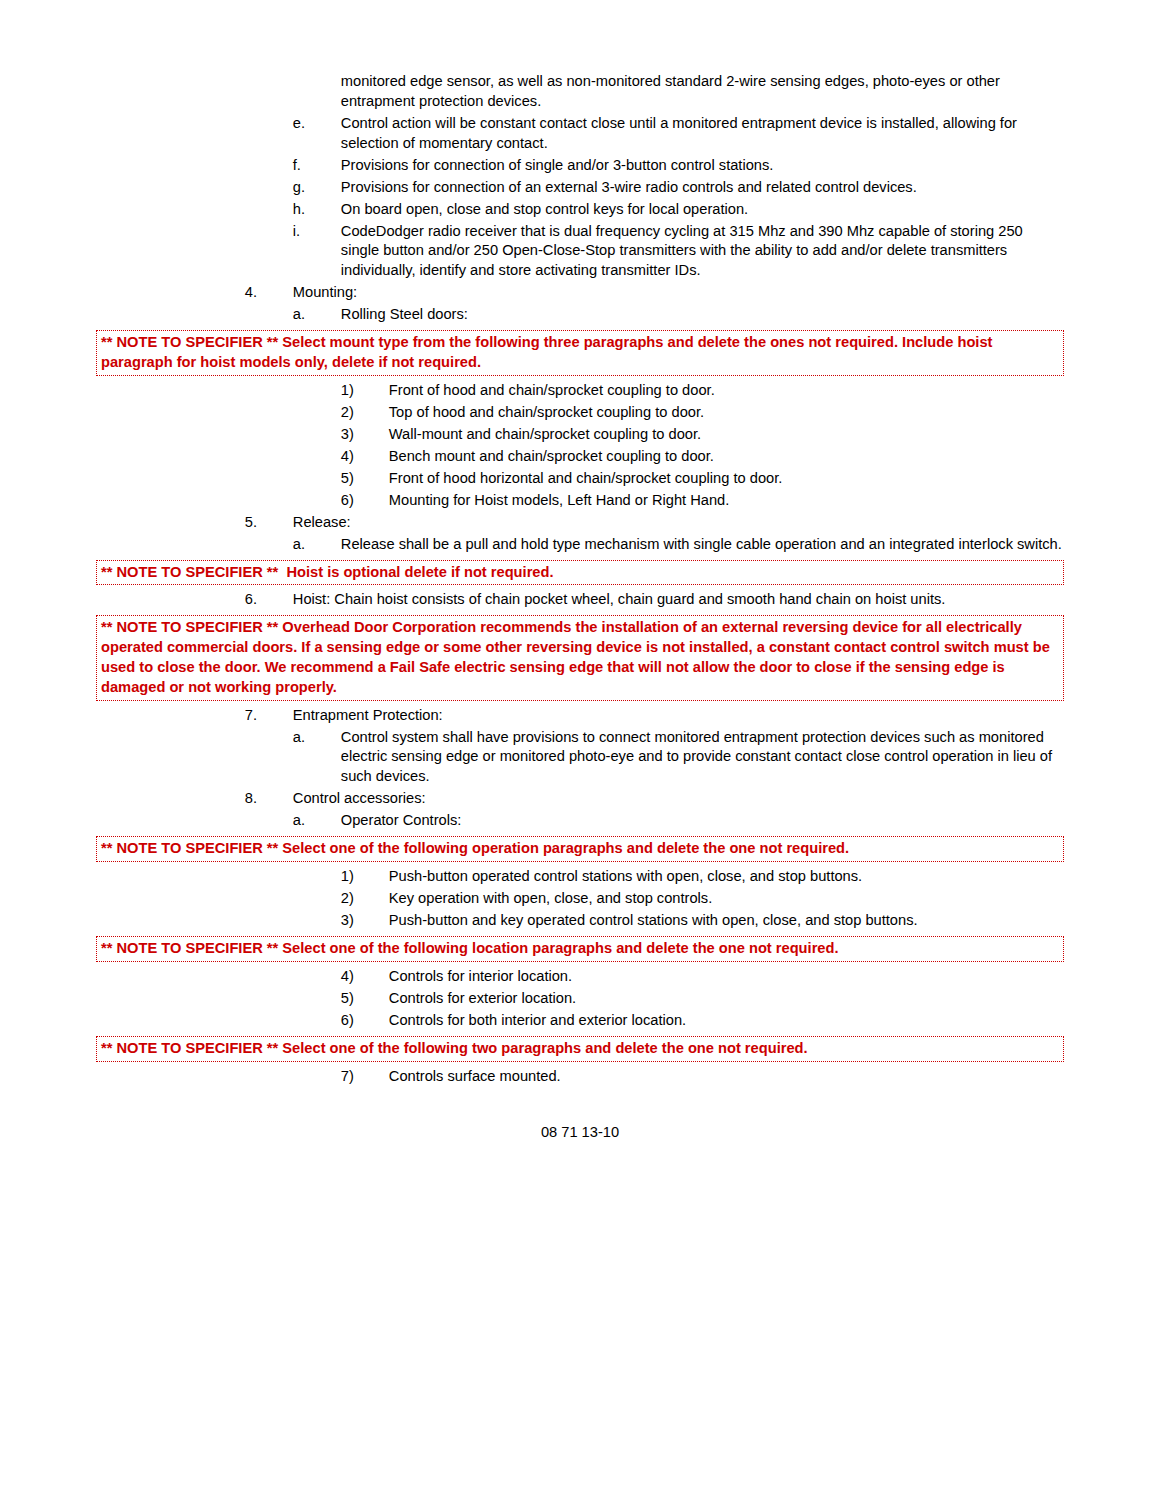monitored edge sensor, as well as non-monitored standard 2-wire sensing edges, photo-eyes or other entrapment protection devices.
e.
Control action will be constant contact close until a monitored entrapment device is installed, allowing for selection of momentary contact.
f.
Provisions for connection of single and/or 3-button control stations.
g.
Provisions for connection of an external 3-wire radio controls and related control devices.
h.
On board open, close and stop control keys for local operation.
i.
CodeDodger radio receiver that is dual frequency cycling at 315 Mhz and 390 Mhz capable of storing 250 single button and/or 250 Open-Close-Stop transmitters with the ability to add and/or delete transmitters individually, identify and store activating transmitter IDs.
4.
Mounting:
a.
Rolling Steel doors:
** NOTE TO SPECIFIER ** Select mount type from the following three paragraphs and delete the ones not required. Include hoist paragraph for hoist models only, delete if not required.
1)
Front of hood and chain/sprocket coupling to door.
2)
Top of hood and chain/sprocket coupling to door.
3)
Wall-mount and chain/sprocket coupling to door.
4)
Bench mount and chain/sprocket coupling to door.
5)
Front of hood horizontal and chain/sprocket coupling to door.
6)
Mounting for Hoist models, Left Hand or Right Hand.
5.
Release:
a.
Release shall be a pull and hold type mechanism with single cable operation and an integrated interlock switch.
** NOTE TO SPECIFIER ** Hoist is optional delete if not required.
6.
Hoist: Chain hoist consists of chain pocket wheel, chain guard and smooth hand chain on hoist units.
** NOTE TO SPECIFIER ** Overhead Door Corporation recommends the installation of an external reversing device for all electrically operated commercial doors. If a sensing edge or some other reversing device is not installed, a constant contact control switch must be used to close the door. We recommend a Fail Safe electric sensing edge that will not allow the door to close if the sensing edge is damaged or not working properly.
7.
Entrapment Protection:
a.
Control system shall have provisions to connect monitored entrapment protection devices such as monitored electric sensing edge or monitored photo-eye and to provide constant contact close control operation in lieu of such devices.
8.
Control accessories:
a.
Operator Controls:
** NOTE TO SPECIFIER ** Select one of the following operation paragraphs and delete the one not required.
1)
Push-button operated control stations with open, close, and stop buttons.
2)
Key operation with open, close, and stop controls.
3)
Push-button and key operated control stations with open, close, and stop buttons.
** NOTE TO SPECIFIER ** Select one of the following location paragraphs and delete the one not required.
4)
Controls for interior location.
5)
Controls for exterior location.
6)
Controls for both interior and exterior location.
** NOTE TO SPECIFIER ** Select one of the following two paragraphs and delete the one not required.
7)
Controls surface mounted.
08 71 13-10